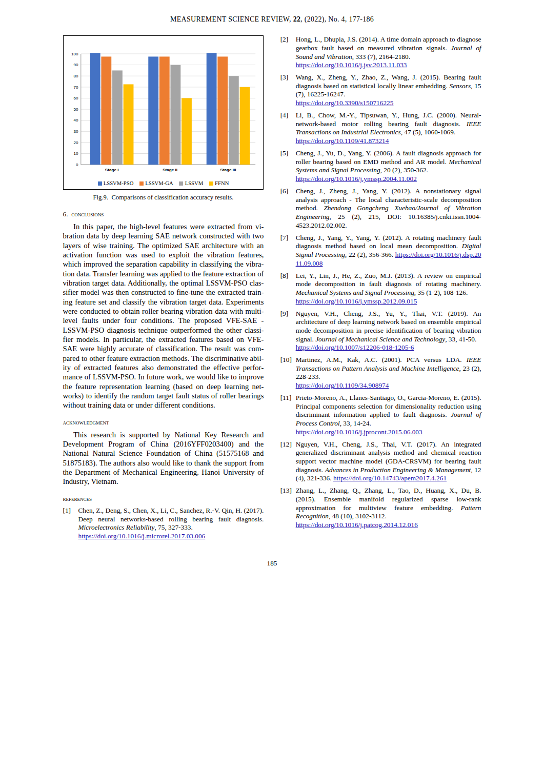MEASUREMENT SCIENCE REVIEW, 22, (2022), No. 4, 177-186
100 90 80 70 60 50 40 30 20 10 0 Stage I Stage II Stage III
LSSVM-PSO LSSVM-GA LSSVM FFNN
Fig.9. Comparisons of classification accuracy results.
6. Conclusions
In this paper, the high-level features were extracted from vibration data by deep learning SAE network constructed with two layers of wise training. The optimized SAE architecture with an activation function was used to exploit the vibration features, which improved the separation capability in classifying the vibration data. Transfer learning was applied to the feature extraction of vibration target data. Additionally, the optimal LSSVM-PSO classifier model was then constructed to fine-tune the extracted training feature set and classify the vibration target data. Experiments were conducted to obtain roller bearing vibration data with multi-level faults under four conditions. The proposed VFE-SAE - LSSVM-PSO diagnosis technique outperformed the other classifier models. In particular, the extracted features based on VFE-SAE were highly accurate of classification. The result was compared to other feature extraction methods. The discriminative ability of extracted features also demonstrated the effective performance of LSSVM-PSO. In future work, we would like to improve the feature representation learning (based on deep learning networks) to identify the random target fault status of roller bearings without training data or under different conditions.
Acknowledgment
This research is supported by National Key Research and Development Program of China (2016YFF0203400) and the National Natural Science Foundation of China (51575168 and 51875183). The authors also would like to thank the support from the Department of Mechanical Engineering, Hanoi University of Industry, Vietnam.
References
[1] Chen, Z., Deng, S., Chen, X., Li, C., Sanchez, R.-V. Qin, H. (2017). Deep neural networks-based rolling bearing fault diagnosis. Microelectronics Reliability, 75, 327-333.
https://doi.org/10.1016/j.microrel.2017.03.006
[2] Hong, L., Dhupia, J.S. (2014). A time domain approach to diagnose gearbox fault based on measured vibration signals. Journal of Sound and Vibration, 333 (7), 2164-2180.
https://doi.org/10.1016/j.jsv.2013.11.033
[3] Wang, X., Zheng, Y., Zhao, Z., Wang, J. (2015). Bearing fault diagnosis based on statistical locally linear embedding. Sensors, 15 (7), 16225-16247.
https://doi.org/10.3390/s150716225
[4] Li, B., Chow, M.-Y., Tipsuwan, Y., Hung, J.C. (2000). Neural-network-based motor rolling bearing fault diagnosis. IEEE Transactions on Industrial Electronics, 47 (5), 1060-1069.
https://doi.org/10.1109/41.873214
[5] Cheng, J., Yu, D., Yang, Y. (2006). A fault diagnosis approach for roller bearing based on EMD method and AR model. Mechanical Systems and Signal Processing, 20 (2), 350-362.
https://doi.org/10.1016/j.ymssp.2004.11.002
[6] Cheng, J., Zheng, J., Yang, Y. (2012). A nonstationary signal analysis approach - The local characteristic-scale decomposition method. Zhendong Gongcheng Xuebao/Journal of Vibration Engineering, 25 (2), 215, DOI: 10.16385/j.cnki.issn.1004-4523.2012.02.002.
[7] Cheng, J., Yang, Y., Yang, Y. (2012). A rotating machinery fault diagnosis method based on local mean decomposition. Digital Signal Processing, 22 (2), 356-366. https://doi.org/10.1016/j.dsp.2011.09.008
[8] Lei, Y., Lin, J., He, Z., Zuo, M.J. (2013). A review on empirical mode decomposition in fault diagnosis of rotating machinery. Mechanical Systems and Signal Processing, 35 (1-2), 108-126.
https://doi.org/10.1016/j.ymssp.2012.09.015
[9] Nguyen, V.H., Cheng, J.S., Yu, Y., Thai, V.T. (2019). An architecture of deep learning network based on ensemble empirical mode decomposition in precise identification of bearing vibration signal. Journal of Mechanical Science and Technology, 33, 41-50.
https://doi.org/10.1007/s12206-018-1205-6
[10] Martinez, A.M., Kak, A.C. (2001). PCA versus LDA. IEEE Transactions on Pattern Analysis and Machine Intelligence, 23 (2), 228-233.
https://doi.org/10.1109/34.908974
[11] Prieto-Moreno, A., Llanes-Santiago, O., Garcia-Moreno, E. (2015). Principal components selection for dimensionality reduction using discriminant information applied to fault diagnosis. Journal of Process Control, 33, 14-24.
https://doi.org/10.1016/j.jprocont.2015.06.003
[12] Nguyen, V.H., Cheng, J.S., Thai, V.T. (2017). An integrated generalized discriminant analysis method and chemical reaction support vector machine model (GDA-CRSVM) for bearing fault diagnosis. Advances in Production Engineering & Management, 12 (4), 321-336. https://doi.org/10.14743/apem2017.4.261
[13] Zhang, L., Zhang, Q., Zhang, L., Tao, D., Huang, X., Du, B. (2015). Ensemble manifold regularized sparse low-rank approximation for multiview feature embedding. Pattern Recognition, 48 (10), 3102-3112.
https://doi.org/10.1016/j.patcog.2014.12.016
185